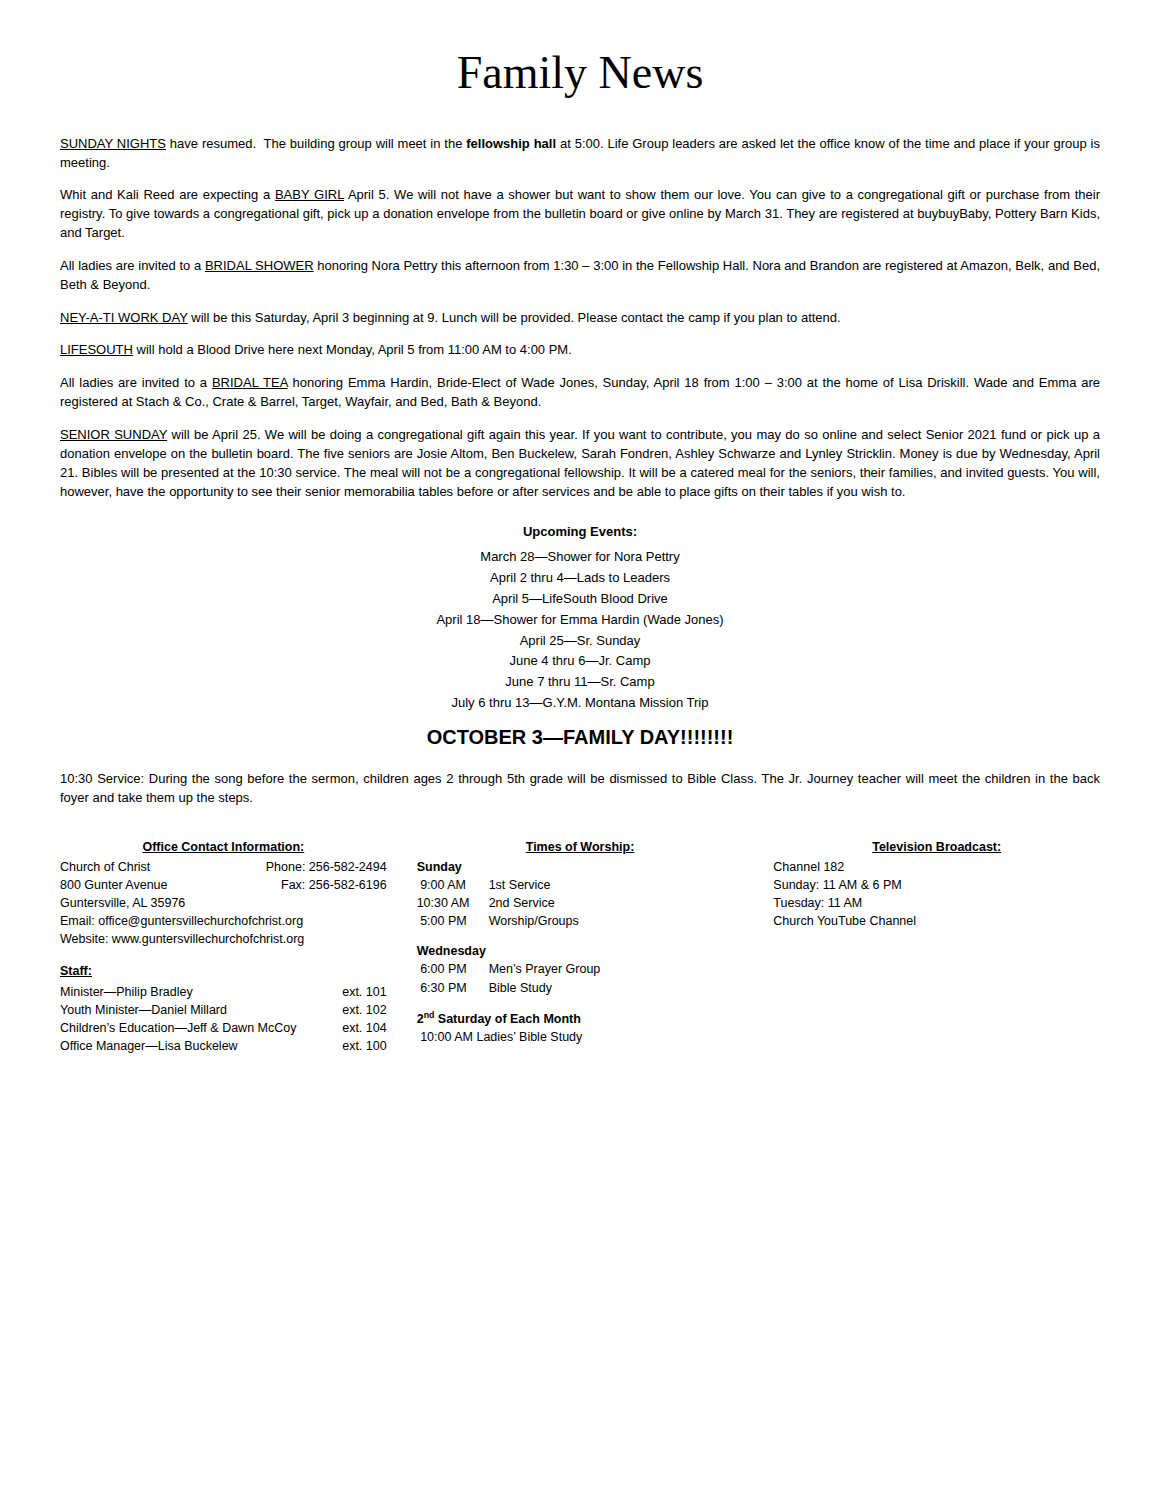Family News
SUNDAY NIGHTS have resumed. The building group will meet in the fellowship hall at 5:00. Life Group leaders are asked let the office know of the time and place if your group is meeting.
Whit and Kali Reed are expecting a BABY GIRL April 5. We will not have a shower but want to show them our love. You can give to a congregational gift or purchase from their registry. To give towards a congregational gift, pick up a donation envelope from the bulletin board or give online by March 31. They are registered at buybuyBaby, Pottery Barn Kids, and Target.
All ladies are invited to a BRIDAL SHOWER honoring Nora Pettry this afternoon from 1:30 – 3:00 in the Fellowship Hall. Nora and Brandon are registered at Amazon, Belk, and Bed, Beth & Beyond.
NEY-A-TI WORK DAY will be this Saturday, April 3 beginning at 9. Lunch will be provided. Please contact the camp if you plan to attend.
LIFESOUTH will hold a Blood Drive here next Monday, April 5 from 11:00 AM to 4:00 PM.
All ladies are invited to a BRIDAL TEA honoring Emma Hardin, Bride-Elect of Wade Jones, Sunday, April 18 from 1:00 – 3:00 at the home of Lisa Driskill. Wade and Emma are registered at Stach & Co., Crate & Barrel, Target, Wayfair, and Bed, Bath & Beyond.
SENIOR SUNDAY will be April 25. We will be doing a congregational gift again this year. If you want to contribute, you may do so online and select Senior 2021 fund or pick up a donation envelope on the bulletin board. The five seniors are Josie Altom, Ben Buckelew, Sarah Fondren, Ashley Schwarze and Lynley Stricklin. Money is due by Wednesday, April 21. Bibles will be presented at the 10:30 service. The meal will not be a congregational fellowship. It will be a catered meal for the seniors, their families, and invited guests. You will, however, have the opportunity to see their senior memorabilia tables before or after services and be able to place gifts on their tables if you wish to.
Upcoming Events:
March 28—Shower for Nora Pettry
April 2 thru 4—Lads to Leaders
April 5—LifeSouth Blood Drive
April 18—Shower for Emma Hardin (Wade Jones)
April 25—Sr. Sunday
June 4 thru 6—Jr. Camp
June 7 thru 11—Sr. Camp
July 6 thru 13—G.Y.M. Montana Mission Trip
OCTOBER 3—FAMILY DAY!!!!!!!!
10:30 Service: During the song before the sermon, children ages 2 through 5th grade will be dismissed to Bible Class. The Jr. Journey teacher will meet the children in the back foyer and take them up the steps.
Office Contact Information:
Church of Christ Phone: 256-582-2494
800 Gunter Avenue Fax: 256-582-6196
Guntersville, AL 35976
Email: office@guntersvillechurchofchrist.org
Website: www.guntersvillechurchofchrist.org
Staff:
Minister—Philip Bradley ext. 101
Youth Minister—Daniel Millard ext. 102
Children’s Education—Jeff & Dawn McCoy ext. 104
Office Manager—Lisa Buckelew ext. 100
Times of Worship:
Sunday
9:00 AM 1st Service
10:30 AM 2nd Service
5:00 PM Worship/Groups
Wednesday
6:00 PM Men’s Prayer Group
6:30 PM Bible Study
2nd Saturday of Each Month
10:00 AM Ladies’ Bible Study
Television Broadcast:
Channel 182
Sunday: 11 AM & 6 PM
Tuesday: 11 AM
Church YouTube Channel